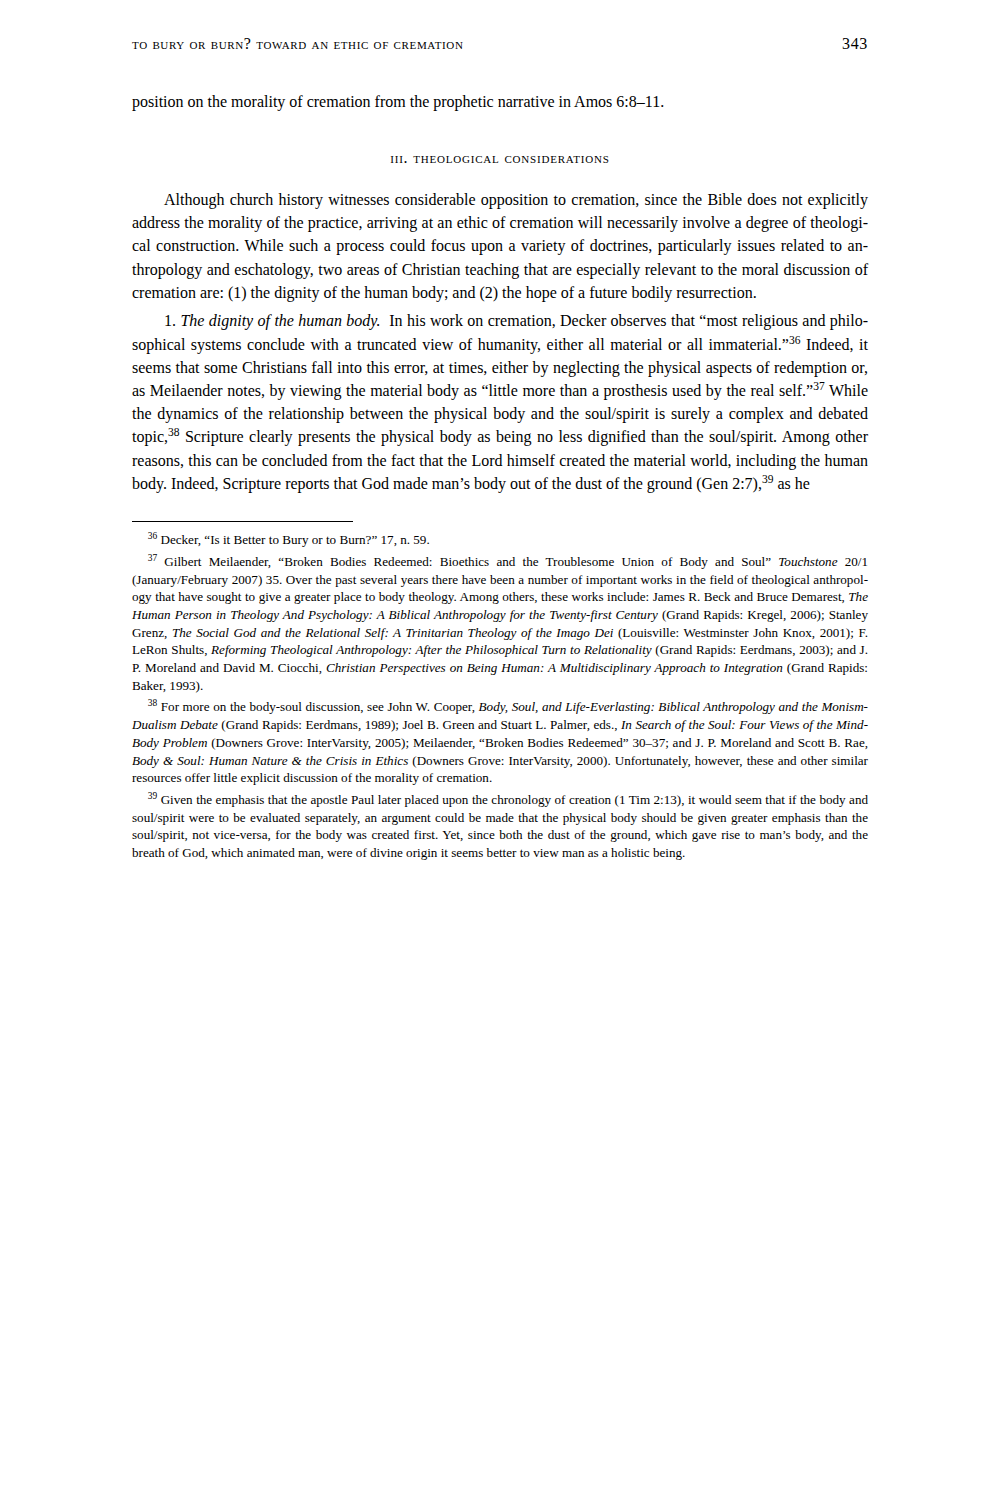to bury or burn? toward an ethic of cremation 343
position on the morality of cremation from the prophetic narrative in Amos 6:8–11.
iii. theological considerations
Although church history witnesses considerable opposition to cremation, since the Bible does not explicitly address the morality of the practice, arriving at an ethic of cremation will necessarily involve a degree of theological construction. While such a process could focus upon a variety of doctrines, particularly issues related to anthropology and eschatology, two areas of Christian teaching that are especially relevant to the moral discussion of cremation are: (1) the dignity of the human body; and (2) the hope of a future bodily resurrection.
1. The dignity of the human body. In his work on cremation, Decker observes that “most religious and philosophical systems conclude with a truncated view of humanity, either all material or all immaterial.”36 Indeed, it seems that some Christians fall into this error, at times, either by neglecting the physical aspects of redemption or, as Meilaender notes, by viewing the material body as “little more than a prosthesis used by the real self.”37 While the dynamics of the relationship between the physical body and the soul/spirit is surely a complex and debated topic,38 Scripture clearly presents the physical body as being no less dignified than the soul/spirit. Among other reasons, this can be concluded from the fact that the Lord himself created the material world, including the human body. Indeed, Scripture reports that God made man’s body out of the dust of the ground (Gen 2:7),39 as he
36 Decker, “Is it Better to Bury or to Burn?” 17, n. 59.
37 Gilbert Meilaender, “Broken Bodies Redeemed: Bioethics and the Troublesome Union of Body and Soul” Touchstone 20/1 (January/February 2007) 35. Over the past several years there have been a number of important works in the field of theological anthropology that have sought to give a greater place to body theology. Among others, these works include: James R. Beck and Bruce Demarest, The Human Person in Theology And Psychology: A Biblical Anthropology for the Twenty-first Century (Grand Rapids: Kregel, 2006); Stanley Grenz, The Social God and the Relational Self: A Trinitarian Theology of the Imago Dei (Louisville: Westminster John Knox, 2001); F. LeRon Shults, Reforming Theological Anthropology: After the Philosophical Turn to Relationality (Grand Rapids: Eerdmans, 2003); and J. P. Moreland and David M. Ciocchi, Christian Perspectives on Being Human: A Multidisciplinary Approach to Integration (Grand Rapids: Baker, 1993).
38 For more on the body-soul discussion, see John W. Cooper, Body, Soul, and Life-Everlasting: Biblical Anthropology and the Monism-Dualism Debate (Grand Rapids: Eerdmans, 1989); Joel B. Green and Stuart L. Palmer, eds., In Search of the Soul: Four Views of the Mind-Body Problem (Downers Grove: InterVarsity, 2005); Meilaender, “Broken Bodies Redeemed” 30–37; and J. P. Moreland and Scott B. Rae, Body & Soul: Human Nature & the Crisis in Ethics (Downers Grove: InterVarsity, 2000). Unfortunately, however, these and other similar resources offer little explicit discussion of the morality of cremation.
39 Given the emphasis that the apostle Paul later placed upon the chronology of creation (1 Tim 2:13), it would seem that if the body and soul/spirit were to be evaluated separately, an argument could be made that the physical body should be given greater emphasis than the soul/spirit, not vice-versa, for the body was created first. Yet, since both the dust of the ground, which gave rise to man’s body, and the breath of God, which animated man, were of divine origin it seems better to view man as a holistic being.